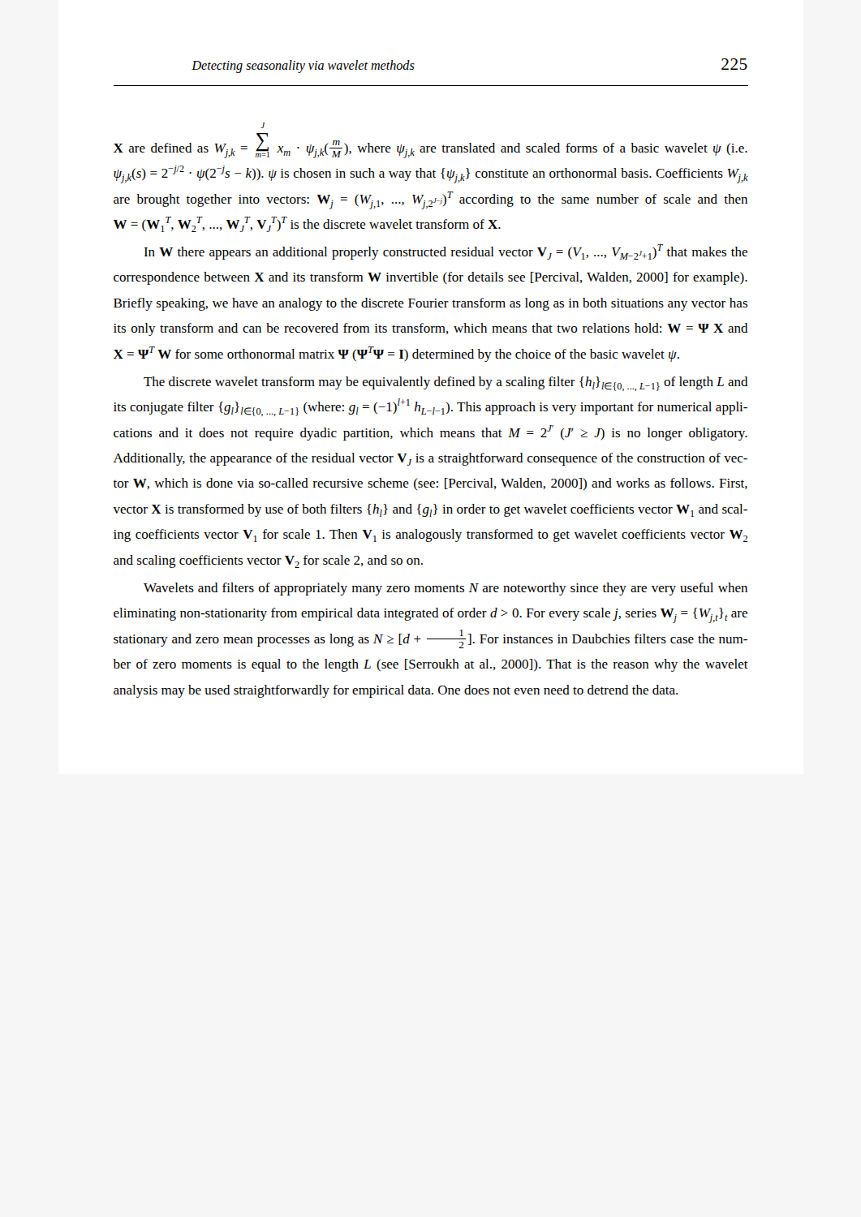Detecting seasonality via wavelet methods
225
X are defined as Wj,k = J∑m=1 xm · ψj,k(mM), where ψj,k are translated and scaled forms of a basic wavelet ψ (i.e. ψj,k(s) = 2−j/2 · ψ(2−js − k)). ψ is chosen in such a way that {ψj,k} constitute an orthonormal basis. Coefficients Wj,k are brought together into vectors: Wj = (Wj,1, ..., Wj,2J−j)T according to the same number of scale and then W = (W1T, W2T, ..., WJT, VJT)T is the discrete wavelet transform of X.
In W there appears an additional properly constructed residual vector VJ = (V1, ..., VM−2J+1)T that makes the correspondence between X and its transform W invertible (for details see [Percival, Walden, 2000] for example). Briefly speaking, we have an analogy to the discrete Fourier transform as long as in both situations any vector has its only transform and can be recovered from its transform, which means that two relations hold: W = Ψ X and X = ΨT W for some orthonormal matrix Ψ (ΨTΨ = I) determined by the choice of the basic wavelet ψ.
The discrete wavelet transform may be equivalently defined by a scaling filter {hl}l∈{0, ..., L−1} of length L and its conjugate filter {gl}l∈{0, ..., L−1} (where: gl = (−1)l+1 hL−l−1). This approach is very important for numerical applications and it does not require dyadic partition, which means that M = 2J′ (J′ ≥ J) is no longer obligatory. Additionally, the appearance of the residual vector VJ is a straightforward consequence of the construction of vector W, which is done via so-called recursive scheme (see: [Percival, Walden, 2000]) and works as follows. First, vector X is transformed by use of both filters {hl} and {gl} in order to get wavelet coefficients vector W1 and scaling coefficients vector V1 for scale 1. Then V1 is analogously transformed to get wavelet coefficients vector W2 and scaling coefficients vector V2 for scale 2, and so on.
Wavelets and filters of appropriately many zero moments N are noteworthy since they are very useful when eliminating non-stationarity from empirical data integrated of order d > 0. For every scale j, series Wj = {Wj,t}t are stationary and zero mean processes as long as N ≥ [d + 12]. For instances in Daubchies filters case the number of zero moments is equal to the length L (see [Serroukh at al., 2000]). That is the reason why the wavelet analysis may be used straightforwardly for empirical data. One does not even need to detrend the data.